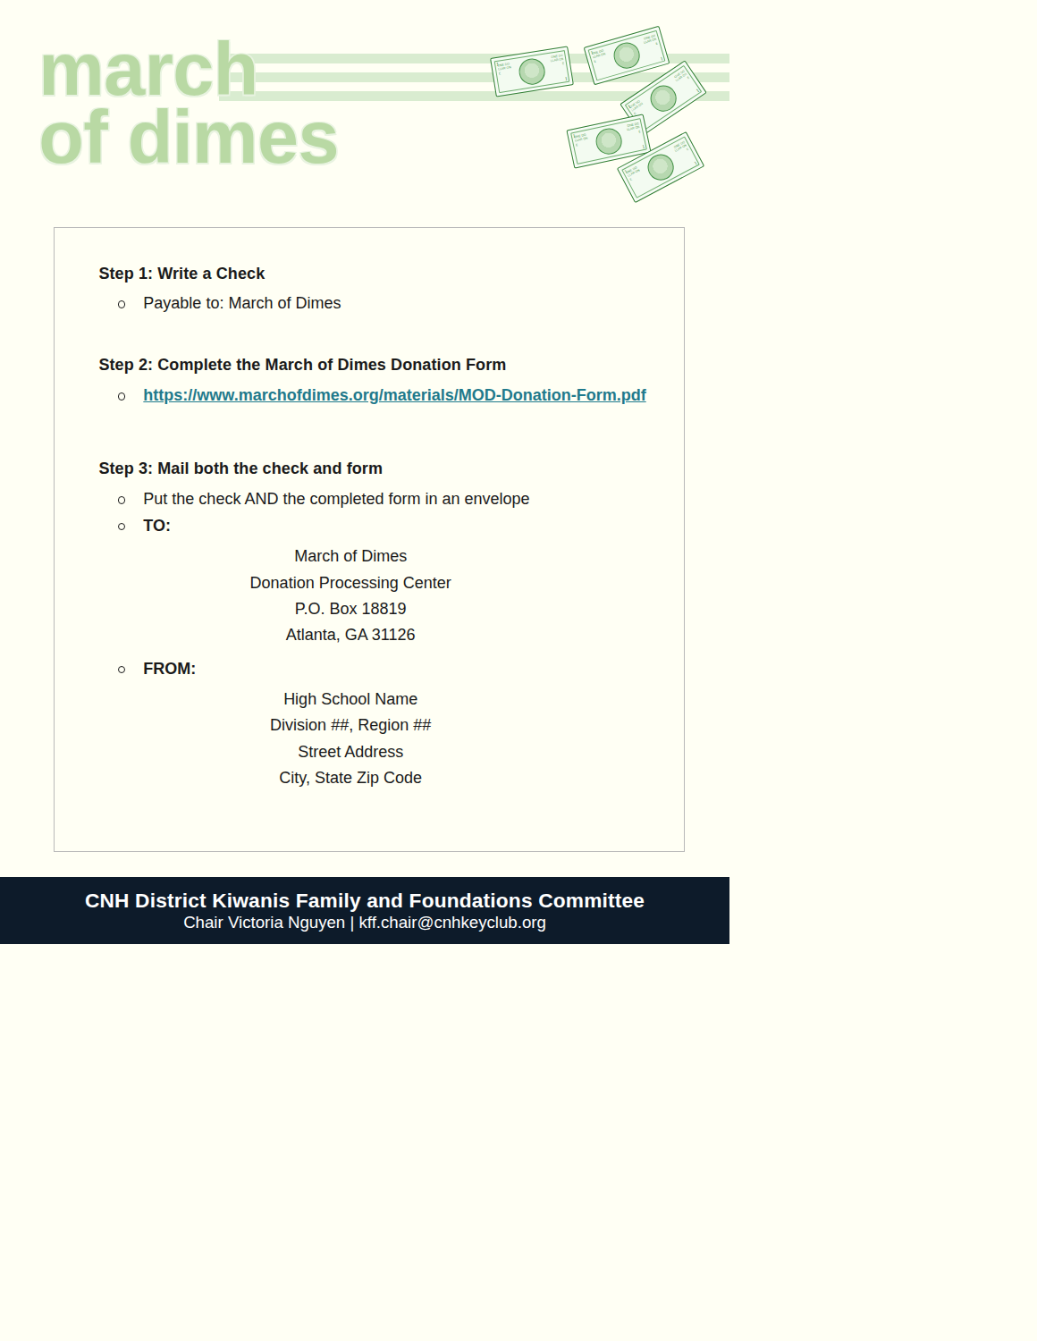marchof dimes
11 ONE DOLLAR ONE ONE DOLLAR ONE
11 ONE DOLLAR ONE ONE DOLLAR ONE
11 ONE DOLLAR ONE ONE DOLLAR ONE
11 ONE DOLLAR ONE ONE DOLLAR ONE
11 ONE DOLLAR ONE ONE DOLLAR ONE
Step 1: Write a Check
Payable to: March of Dimes
Step 2: Complete the March of Dimes Donation Form
https://www.marchofdimes.org/materials/MOD-Donation-Form.pdf
Step 3: Mail both the check and form
Put the check AND the completed form in an envelope
TO:
March of Dimes
Donation Processing Center
P.O. Box 18819
Atlanta, GA 31126
FROM:
High School Name
Division ##, Region ##
Street Address
City, State Zip Code
CNH District Kiwanis Family and Foundations Committee
Chair Victoria Nguyen | kff.chair@cnhkeyclub.org